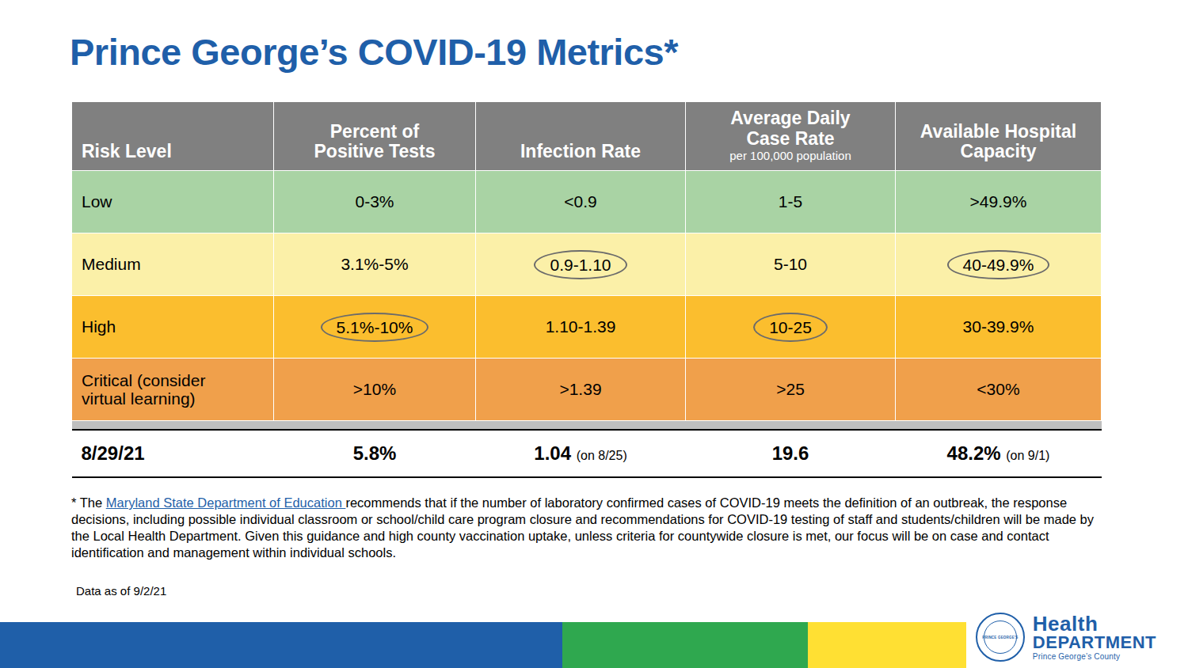Prince George’s COVID-19 Metrics*
| Risk Level | Percent of Positive Tests | Infection Rate | Average Daily Case Rate per 100,000 population | Available Hospital Capacity |
| --- | --- | --- | --- | --- |
| Low | 0-3% | <0.9 | 1-5 | >49.9% |
| Medium | 3.1%-5% | 0.9-1.10 | 5-10 | 40-49.9% |
| High | 5.1%-10% | 1.10-1.39 | 10-25 | 30-39.9% |
| Critical (consider virtual learning) | >10% | >1.39 | >25 | <30% |
| 8/29/21 | 5.8% | 1.04 (on 8/25) | 19.6 | 48.2% (on 9/1) |
* The Maryland State Department of Education recommends that if the number of laboratory confirmed cases of COVID-19 meets the definition of an outbreak, the response decisions, including possible individual classroom or school/child care program closure and recommendations for COVID-19 testing of staff and students/children will be made by the Local Health Department. Given this guidance and high county vaccination uptake, unless criteria for countywide closure is met, our focus will be on case and contact identification and management within individual schools.
Data as of 9/2/21
Health
DEPARTMENT
Prince George’s County